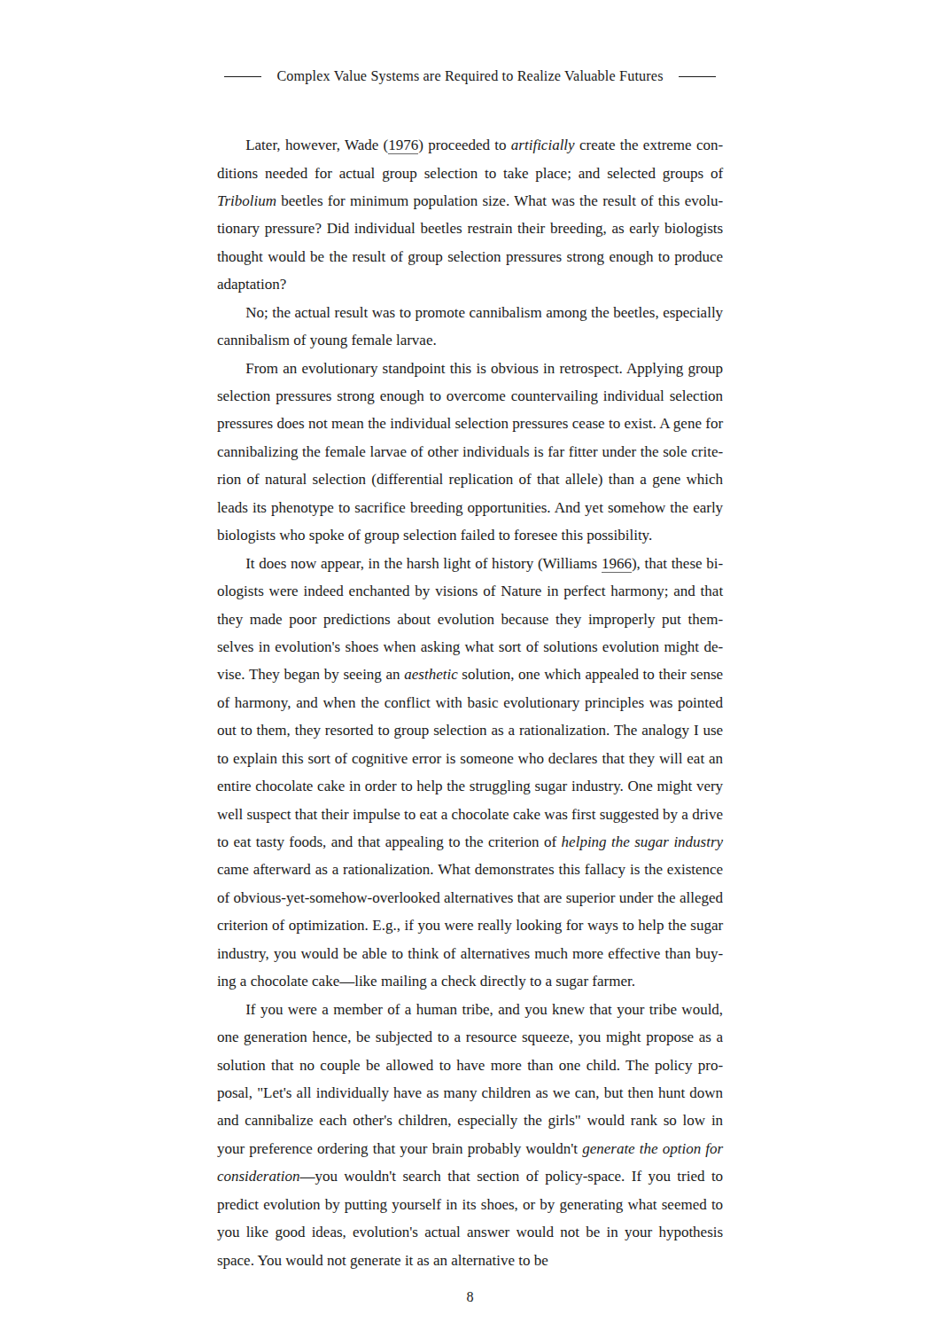Complex Value Systems are Required to Realize Valuable Futures
Later, however, Wade (1976) proceeded to artificially create the extreme conditions needed for actual group selection to take place; and selected groups of Tribolium beetles for minimum population size. What was the result of this evolutionary pressure? Did individual beetles restrain their breeding, as early biologists thought would be the result of group selection pressures strong enough to produce adaptation?
No; the actual result was to promote cannibalism among the beetles, especially cannibalism of young female larvae.
From an evolutionary standpoint this is obvious in retrospect. Applying group selection pressures strong enough to overcome countervailing individual selection pressures does not mean the individual selection pressures cease to exist. A gene for cannibalizing the female larvae of other individuals is far fitter under the sole criterion of natural selection (differential replication of that allele) than a gene which leads its phenotype to sacrifice breeding opportunities. And yet somehow the early biologists who spoke of group selection failed to foresee this possibility.
It does now appear, in the harsh light of history (Williams 1966), that these biologists were indeed enchanted by visions of Nature in perfect harmony; and that they made poor predictions about evolution because they improperly put themselves in evolution's shoes when asking what sort of solutions evolution might devise. They began by seeing an aesthetic solution, one which appealed to their sense of harmony, and when the conflict with basic evolutionary principles was pointed out to them, they resorted to group selection as a rationalization. The analogy I use to explain this sort of cognitive error is someone who declares that they will eat an entire chocolate cake in order to help the struggling sugar industry. One might very well suspect that their impulse to eat a chocolate cake was first suggested by a drive to eat tasty foods, and that appealing to the criterion of helping the sugar industry came afterward as a rationalization. What demonstrates this fallacy is the existence of obvious-yet-somehow-overlooked alternatives that are superior under the alleged criterion of optimization. E.g., if you were really looking for ways to help the sugar industry, you would be able to think of alternatives much more effective than buying a chocolate cake—like mailing a check directly to a sugar farmer.
If you were a member of a human tribe, and you knew that your tribe would, one generation hence, be subjected to a resource squeeze, you might propose as a solution that no couple be allowed to have more than one child. The policy proposal, "Let's all individually have as many children as we can, but then hunt down and cannibalize each other's children, especially the girls" would rank so low in your preference ordering that your brain probably wouldn't generate the option for consideration—you wouldn't search that section of policy-space. If you tried to predict evolution by putting yourself in its shoes, or by generating what seemed to you like good ideas, evolution's actual answer would not be in your hypothesis space. You would not generate it as an alternative to be
8